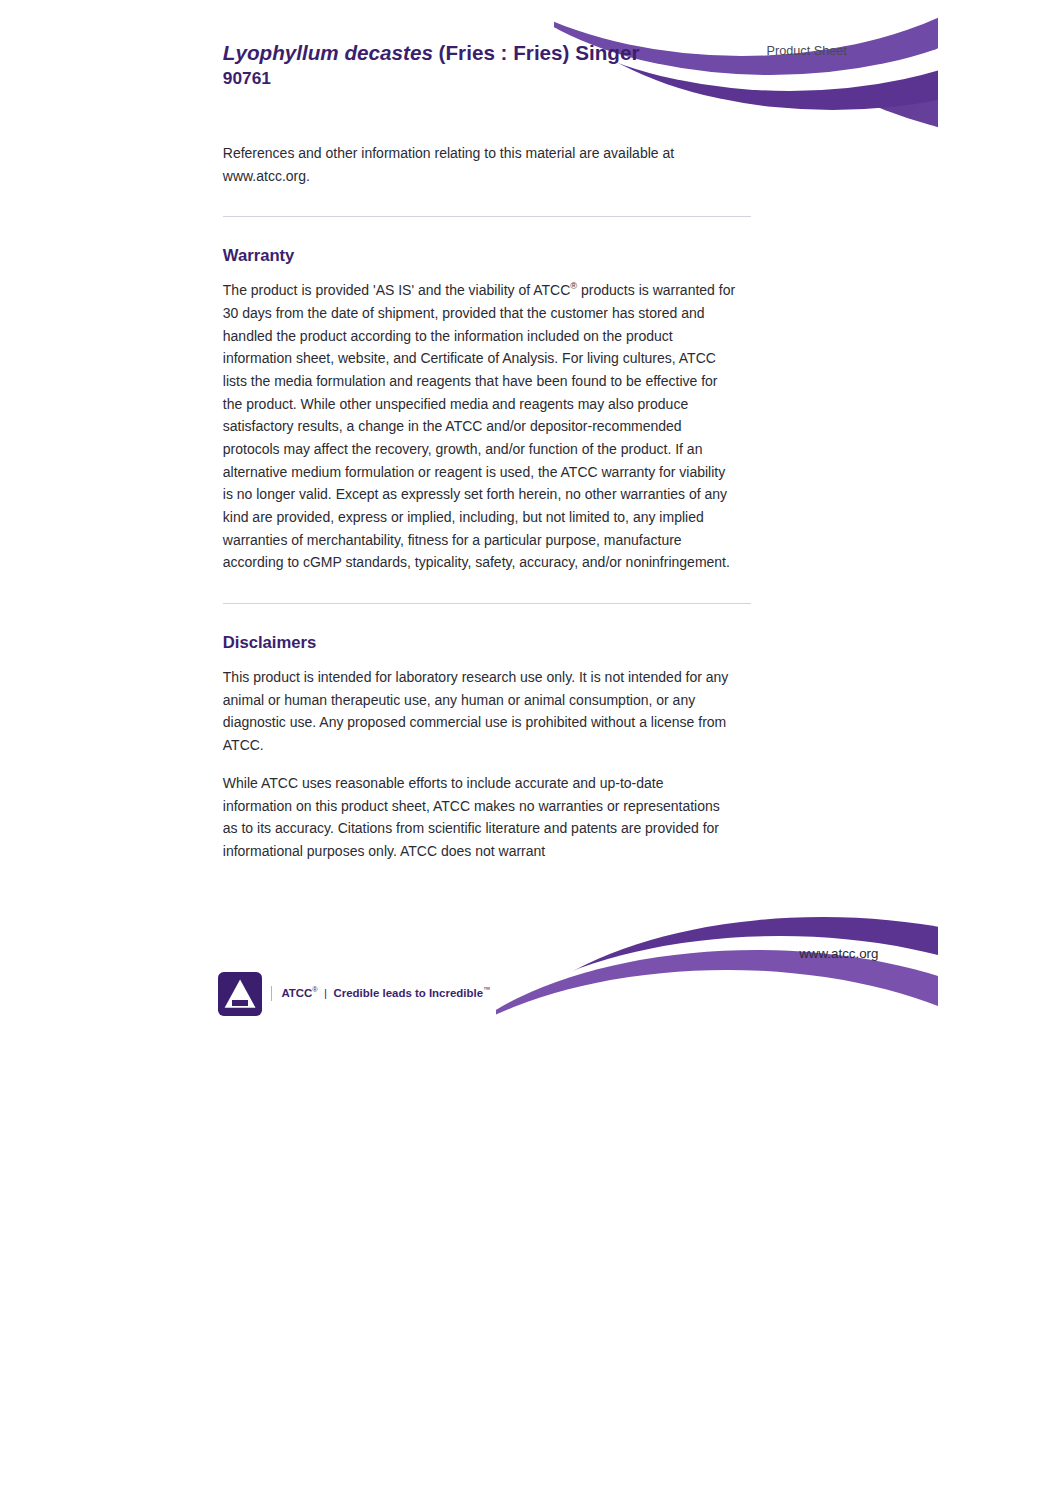Lyophyllum decastes (Fries : Fries) Singer
90761
Product Sheet
References and other information relating to this material are available at www.atcc.org.
Warranty
The product is provided 'AS IS' and the viability of ATCC® products is warranted for 30 days from the date of shipment, provided that the customer has stored and handled the product according to the information included on the product information sheet, website, and Certificate of Analysis. For living cultures, ATCC lists the media formulation and reagents that have been found to be effective for the product. While other unspecified media and reagents may also produce satisfactory results, a change in the ATCC and/or depositor-recommended protocols may affect the recovery, growth, and/or function of the product. If an alternative medium formulation or reagent is used, the ATCC warranty for viability is no longer valid. Except as expressly set forth herein, no other warranties of any kind are provided, express or implied, including, but not limited to, any implied warranties of merchantability, fitness for a particular purpose, manufacture according to cGMP standards, typicality, safety, accuracy, and/or noninfringement.
Disclaimers
This product is intended for laboratory research use only. It is not intended for any animal or human therapeutic use, any human or animal consumption, or any diagnostic use. Any proposed commercial use is prohibited without a license from ATCC.
While ATCC uses reasonable efforts to include accurate and up-to-date information on this product sheet, ATCC makes no warranties or representations as to its accuracy. Citations from scientific literature and patents are provided for informational purposes only. ATCC does not warrant
ATCC® | Credible leads to Incredible™
www.atcc.org
Page 3 of 5